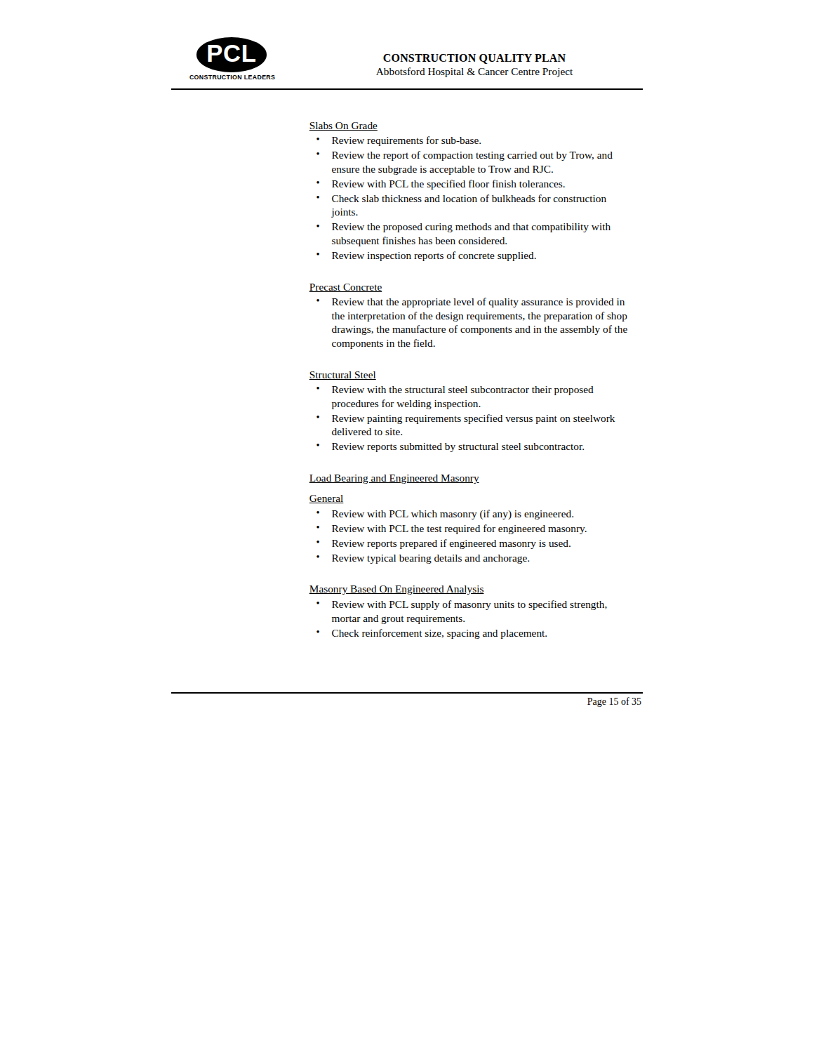PCL
CONSTRUCTION LEADERS
CONSTRUCTION QUALITY PLAN
Abbotsford Hospital & Cancer Centre Project
Slabs On Grade
Review requirements for sub-base.
Review the report of compaction testing carried out by Trow, and ensure the subgrade is acceptable to Trow and RJC.
Review with PCL the specified floor finish tolerances.
Check slab thickness and location of bulkheads for construction joints.
Review the proposed curing methods and that compatibility with subsequent finishes has been considered.
Review inspection reports of concrete supplied.
Precast Concrete
Review that the appropriate level of quality assurance is provided in the interpretation of the design requirements, the preparation of shop drawings, the manufacture of components and in the assembly of the components in the field.
Structural Steel
Review with the structural steel subcontractor their proposed procedures for welding inspection.
Review painting requirements specified versus paint on steelwork delivered to site.
Review reports submitted by structural steel subcontractor.
Load Bearing and Engineered Masonry
General
Review with PCL which masonry (if any) is engineered.
Review with PCL the test required for engineered masonry.
Review reports prepared if engineered masonry is used.
Review typical bearing details and anchorage.
Masonry Based On Engineered Analysis
Review with PCL supply of masonry units to specified strength, mortar and grout requirements.
Check reinforcement size, spacing and placement.
Page 15 of 35